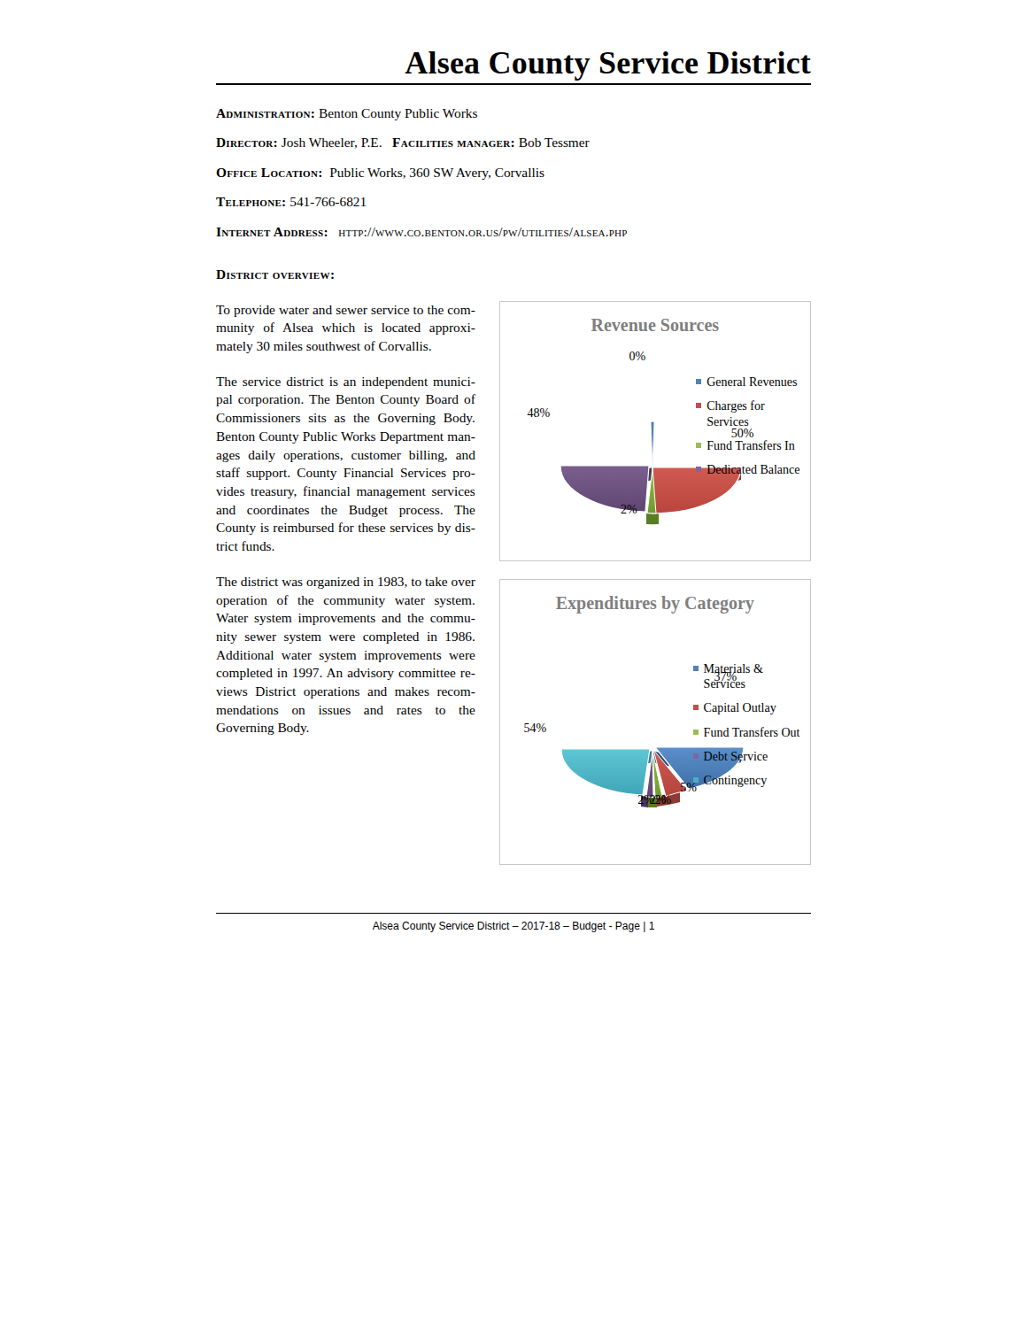Alsea County Service District
Administration: Benton County Public Works
Director: Josh Wheeler, P.E. Facilities manager: Bob Tessmer
Office Location: Public Works, 360 SW Avery, Corvallis
Telephone: 541-766-6821
Internet Address: http://www.co.benton.or.us/pw/utilities/alsea.php
District overview:
To provide water and sewer service to the community of Alsea which is located approximately 30 miles southwest of Corvallis.
The service district is an independent municipal corporation. The Benton County Board of Commissioners sits as the Governing Body. Benton County Public Works Department manages daily operations, customer billing, and staff support. County Financial Services provides treasury, financial management services and coordinates the Budget process. The County is reimbursed for these services by district funds.
The district was organized in 1983, to take over operation of the community water system. Water system improvements and the community sewer system were completed in 1986. Additional water system improvements were completed in 1997. An advisory committee reviews District operations and makes recommendations on issues and rates to the Governing Body.
Revenue Sources
0%
50%
48%
2%
General Revenues
Charges for Services
Fund Transfers In
Dedicated Balance
Expenditures by Category
37%
54%
5%
2%
2%
2%
Materials & Services
Capital Outlay
Fund Transfers Out
Debt Service
Contingency
Alsea County Service District – 2017-18 – Budget - Page | 1